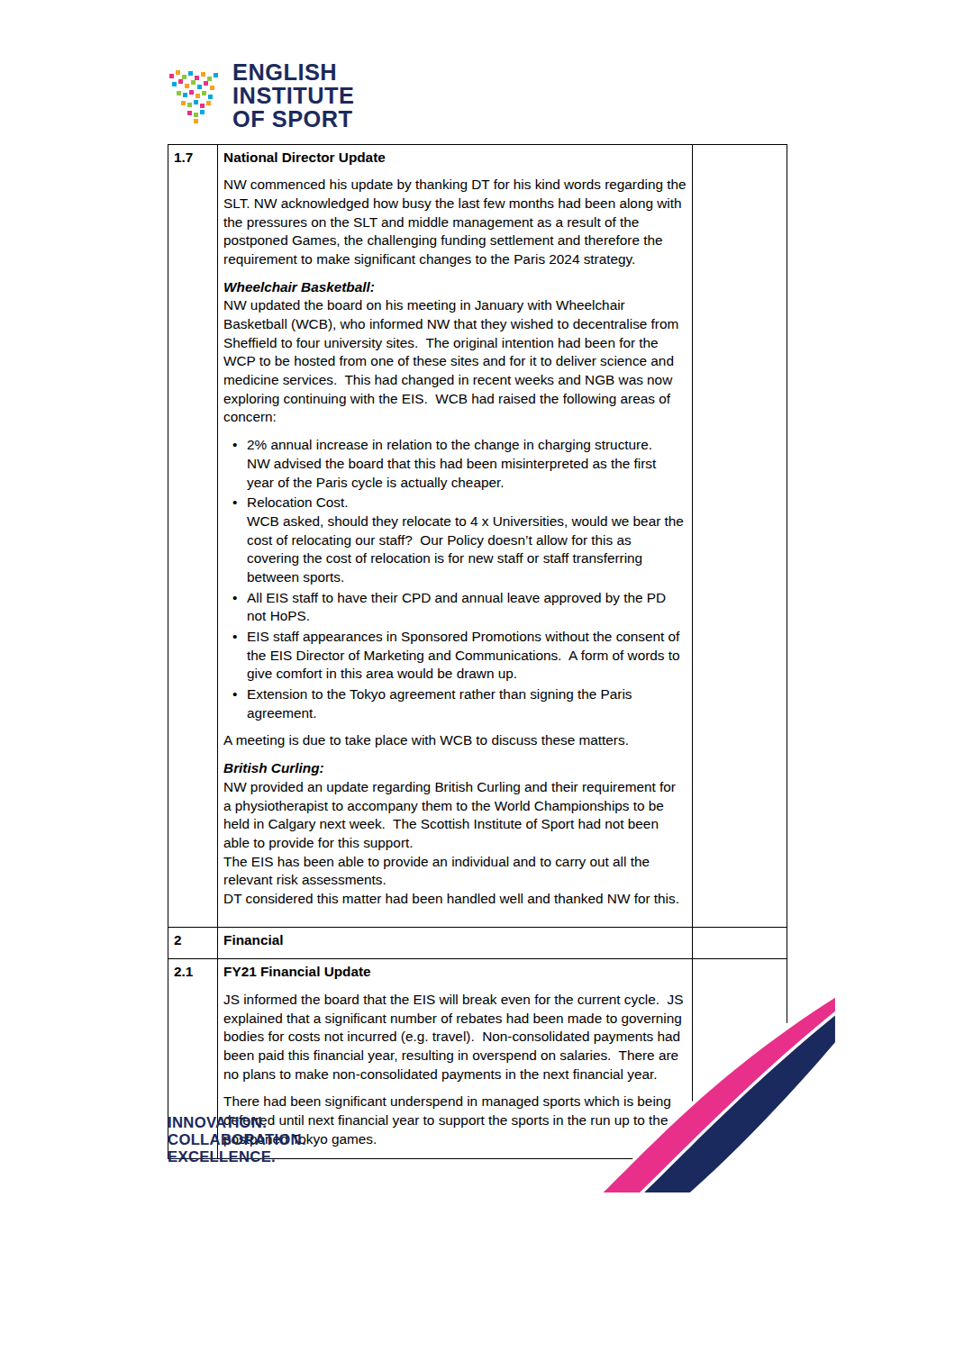English
Institute
of Sport
| 1.7 | National Director Update NW commenced his update by thanking DT for his kind words regarding the SLT. NW acknowledged how busy the last few months had been along with the pressures on the SLT and middle management as a result of the postponed Games, the challenging funding settlement and therefore the requirement to make significant changes to the Paris 2024 strategy. Wheelchair Basketball: NW updated the board on his meeting in January with Wheelchair Basketball (WCB), who informed NW that they wished to decentralise from Sheffield to four university sites. The original intention had been for the WCP to be hosted from one of these sites and for it to deliver science and medicine services. This had changed in recent weeks and NGB was now exploring continuing with the EIS. WCB had raised the following areas of concern: 2% annual increase in relation to the change in charging structure. NW advised the board that this had been misinterpreted as the first year of the Paris cycle is actually cheaper. Relocation Cost. WCB asked, should they relocate to 4 x Universities, would we bear the cost of relocating our staff? Our Policy doesn’t allow for this as covering the cost of relocation is for new staff or staff transferring between sports. All EIS staff to have their CPD and annual leave approved by the PD not HoPS. EIS staff appearances in Sponsored Promotions without the consent of the EIS Director of Marketing and Communications. A form of words to give comfort in this area would be drawn up. Extension to the Tokyo agreement rather than signing the Paris agreement. A meeting is due to take place with WCB to discuss these matters. British Curling: NW provided an update regarding British Curling and their requirement for a physiotherapist to accompany them to the World Championships to be held in Calgary next week. The Scottish Institute of Sport had not been able to provide for this support. The EIS has been able to provide an individual and to carry out all the relevant risk assessments. DT considered this matter had been handled well and thanked NW for this. | |
| 2 | Financial | |
| 2.1 | FY21 Financial Update JS informed the board that the EIS will break even for the current cycle. JS explained that a significant number of rebates had been made to governing bodies for costs not incurred (e.g. travel). Non-consolidated payments had been paid this financial year, resulting in overspend on salaries. There are no plans to make non-consolidated payments in the next financial year. There had been significant underspend in managed sports which is being deferred until next financial year to support the sports in the run up to the postponed Tokyo games. | |
Innovation.
Collaboration.
Excellence.